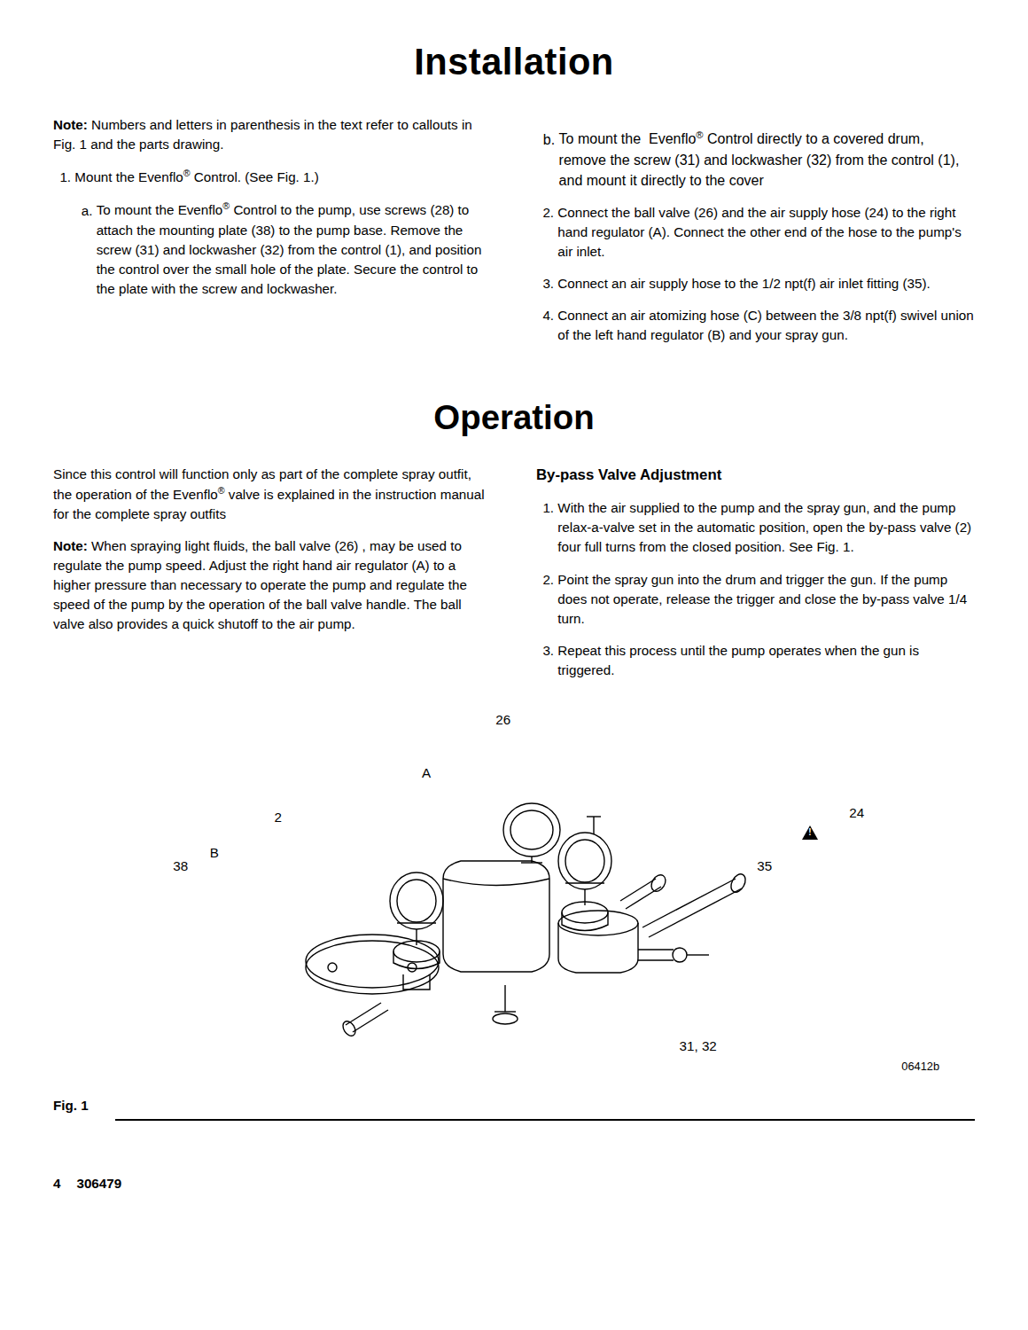Installation
Note: Numbers and letters in parenthesis in the text refer to callouts in Fig. 1 and the parts drawing.
Mount the Evenflo® Control. (See Fig. 1.)
To mount the Evenflo® Control to the pump, use screws (28) to attach the mounting plate (38) to the pump base. Remove the screw (31) and lockwasher (32) from the control (1), and position the control over the small hole of the plate. Secure the control to the plate with the screw and lockwasher.
To mount the Evenflo® Control directly to a covered drum, remove the screw (31) and lockwasher (32) from the control (1), and mount it directly to the cover
Connect the ball valve (26) and the air supply hose (24) to the right hand regulator (A). Connect the other end of the hose to the pump's air inlet.
Connect an air supply hose to the 1/2 npt(f) air inlet fitting (35).
Connect an air atomizing hose (C) between the 3/8 npt(f) swivel union of the left hand regulator (B) and your spray gun.
Operation
Since this control will function only as part of the complete spray outfit, the operation of the Evenflo® valve is explained in the instruction manual for the complete spray outfits
Note: When spraying light fluids, the ball valve (26) , may be used to regulate the pump speed. Adjust the right hand air regulator (A) to a higher pressure than necessary to operate the pump and regulate the speed of the pump by the operation of the ball valve handle. The ball valve also provides a quick shutoff to the air pump.
By-pass Valve Adjustment
With the air supplied to the pump and the spray gun, and the pump relax-a-valve set in the automatic position, open the by-pass valve (2) four full turns from the closed position. See Fig. 1.
Point the spray gun into the drum and trigger the gun. If the pump does not operate, release the trigger and close the by-pass valve 1/4 turn.
Repeat this process until the pump operates when the gun is triggered.
26 A 2 B 38 24 35 31, 32 06412b
Fig. 1
4306479